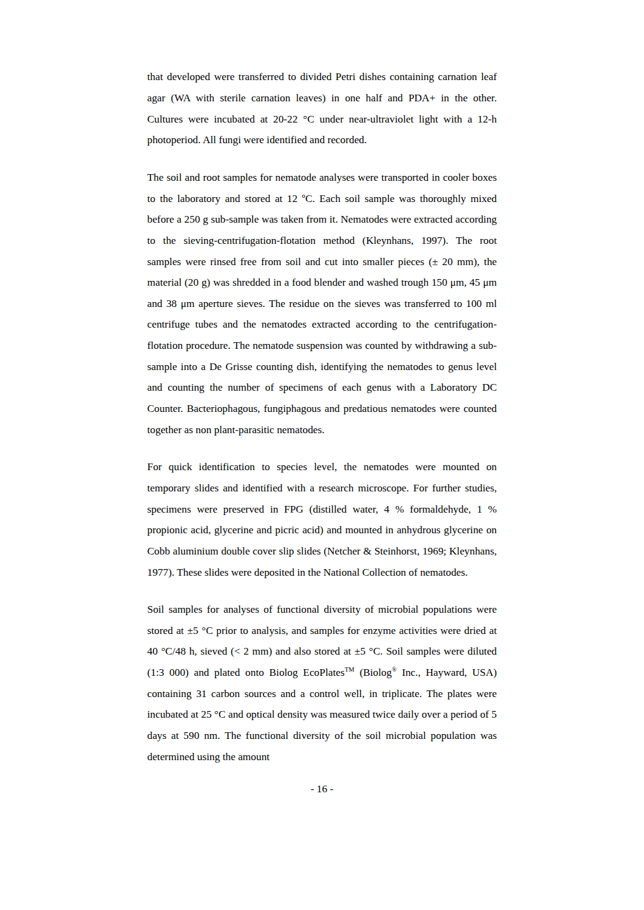that developed were transferred to divided Petri dishes containing carnation leaf agar (WA with sterile carnation leaves) in one half and PDA+ in the other. Cultures were incubated at 20-22 °C under near-ultraviolet light with a 12-h photoperiod. All fungi were identified and recorded.
The soil and root samples for nematode analyses were transported in cooler boxes to the laboratory and stored at 12 ºC. Each soil sample was thoroughly mixed before a 250 g sub-sample was taken from it. Nematodes were extracted according to the sieving-centrifugation-flotation method (Kleynhans, 1997). The root samples were rinsed free from soil and cut into smaller pieces (± 20 mm), the material (20 g) was shredded in a food blender and washed trough 150 μm, 45 μm and 38 μm aperture sieves. The residue on the sieves was transferred to 100 ml centrifuge tubes and the nematodes extracted according to the centrifugation-flotation procedure. The nematode suspension was counted by withdrawing a sub-sample into a De Grisse counting dish, identifying the nematodes to genus level and counting the number of specimens of each genus with a Laboratory DC Counter. Bacteriophagous, fungiphagous and predatious nematodes were counted together as non plant-parasitic nematodes.
For quick identification to species level, the nematodes were mounted on temporary slides and identified with a research microscope. For further studies, specimens were preserved in FPG (distilled water, 4 % formaldehyde, 1 % propionic acid, glycerine and picric acid) and mounted in anhydrous glycerine on Cobb aluminium double cover slip slides (Netcher & Steinhorst, 1969; Kleynhans, 1977). These slides were deposited in the National Collection of nematodes.
Soil samples for analyses of functional diversity of microbial populations were stored at ±5 °C prior to analysis, and samples for enzyme activities were dried at 40 °C/48 h, sieved (< 2 mm) and also stored at ±5 °C. Soil samples were diluted (1:3 000) and plated onto Biolog EcoPlatesTM (Biolog® Inc., Hayward, USA) containing 31 carbon sources and a control well, in triplicate. The plates were incubated at 25 °C and optical density was measured twice daily over a period of 5 days at 590 nm. The functional diversity of the soil microbial population was determined using the amount
- 16 -